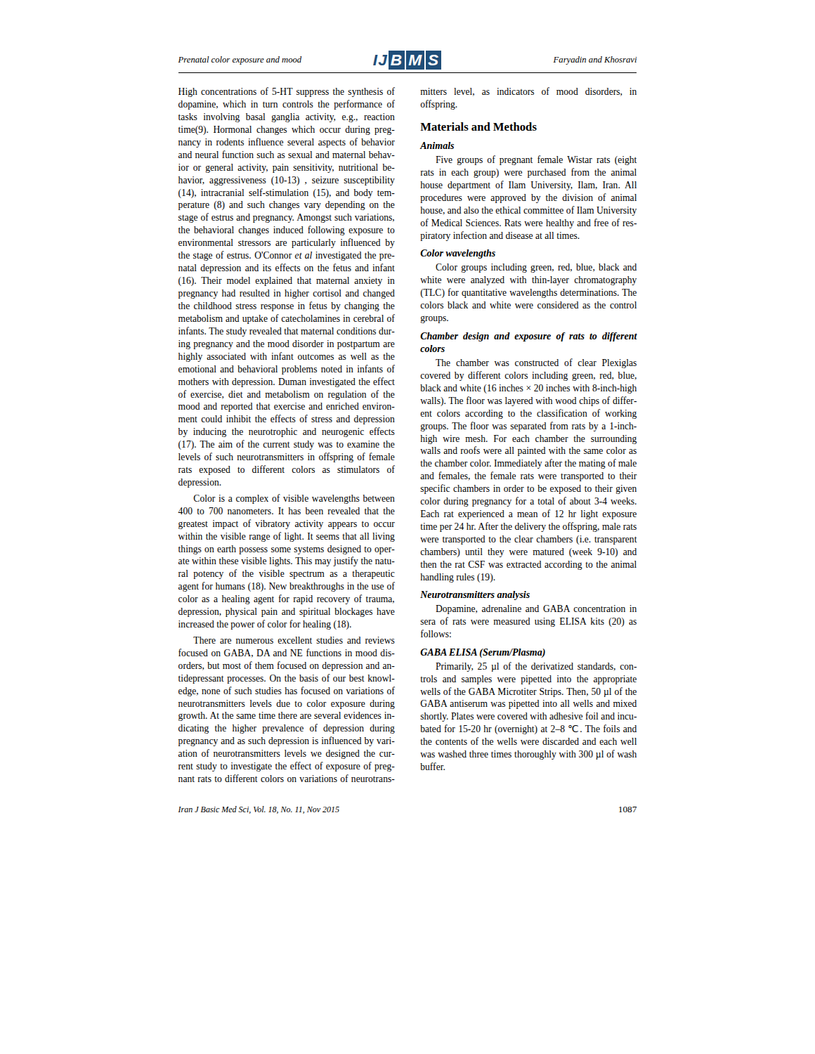Prenatal color exposure and mood
IJ BMS
Faryadin and Khosravi
High concentrations of 5-HT suppress the synthesis of dopamine, which in turn controls the performance of tasks involving basal ganglia activity, e.g., reaction time(9). Hormonal changes which occur during pregnancy in rodents influence several aspects of behavior and neural function such as sexual and maternal behavior or general activity, pain sensitivity, nutritional behavior, aggressiveness (10-13) , seizure susceptibility (14), intracranial self-stimulation (15), and body temperature (8) and such changes vary depending on the stage of estrus and pregnancy. Amongst such variations, the behavioral changes induced following exposure to environmental stressors are particularly influenced by the stage of estrus. O'Connor et al investigated the prenatal depression and its effects on the fetus and infant (16). Their model explained that maternal anxiety in pregnancy had resulted in higher cortisol and changed the childhood stress response in fetus by changing the metabolism and uptake of catecholamines in cerebral of infants. The study revealed that maternal conditions during pregnancy and the mood disorder in postpartum are highly associated with infant outcomes as well as the emotional and behavioral problems noted in infants of mothers with depression. Duman investigated the effect of exercise, diet and metabolism on regulation of the mood and reported that exercise and enriched environment could inhibit the effects of stress and depression by inducing the neurotrophic and neurogenic effects (17). The aim of the current study was to examine the levels of such neurotransmitters in offspring of female rats exposed to different colors as stimulators of depression.
Color is a complex of visible wavelengths between 400 to 700 nanometers. It has been revealed that the greatest impact of vibratory activity appears to occur within the visible range of light. It seems that all living things on earth possess some systems designed to operate within these visible lights. This may justify the natural potency of the visible spectrum as a therapeutic agent for humans (18). New breakthroughs in the use of color as a healing agent for rapid recovery of trauma, depression, physical pain and spiritual blockages have increased the power of color for healing (18).
There are numerous excellent studies and reviews focused on GABA, DA and NE functions in mood disorders, but most of them focused on depression and antidepressant processes. On the basis of our best knowledge, none of such studies has focused on variations of neurotransmitters levels due to color exposure during growth. At the same time there are several evidences indicating the higher prevalence of depression during pregnancy and as such depression is influenced by variation of neurotransmitters levels we designed the current study to investigate the effect of exposure of pregnant rats to different colors on variations of neurotransmitters level, as indicators of mood disorders, in offspring.
Materials and Methods
Animals
Five groups of pregnant female Wistar rats (eight rats in each group) were purchased from the animal house department of Ilam University, Ilam, Iran. All procedures were approved by the division of animal house, and also the ethical committee of Ilam University of Medical Sciences. Rats were healthy and free of respiratory infection and disease at all times.
Color wavelengths
Color groups including green, red, blue, black and white were analyzed with thin-layer chromatography (TLC) for quantitative wavelengths determinations. The colors black and white were considered as the control groups.
Chamber design and exposure of rats to different colors
The chamber was constructed of clear Plexiglas covered by different colors including green, red, blue, black and white (16 inches × 20 inches with 8-inch-high walls). The floor was layered with wood chips of different colors according to the classification of working groups. The floor was separated from rats by a 1-inch-high wire mesh. For each chamber the surrounding walls and roofs were all painted with the same color as the chamber color. Immediately after the mating of male and females, the female rats were transported to their specific chambers in order to be exposed to their given color during pregnancy for a total of about 3-4 weeks. Each rat experienced a mean of 12 hr light exposure time per 24 hr. After the delivery the offspring, male rats were transported to the clear chambers (i.e. transparent chambers) until they were matured (week 9-10) and then the rat CSF was extracted according to the animal handling rules (19).
Neurotransmitters analysis
Dopamine, adrenaline and GABA concentration in sera of rats were measured using ELISA kits (20) as follows:
GABA ELISA (Serum/Plasma)
Primarily, 25 µl of the derivatized standards, controls and samples were pipetted into the appropriate wells of the GABA Microtiter Strips. Then, 50 µl of the GABA antiserum was pipetted into all wells and mixed shortly. Plates were covered with adhesive foil and incubated for 15-20 hr (overnight) at 2–8 ℃. The foils and the contents of the wells were discarded and each well was washed three times thoroughly with 300 µl of wash buffer.
Iran J Basic Med Sci, Vol. 18, No. 11, Nov 2015
1087